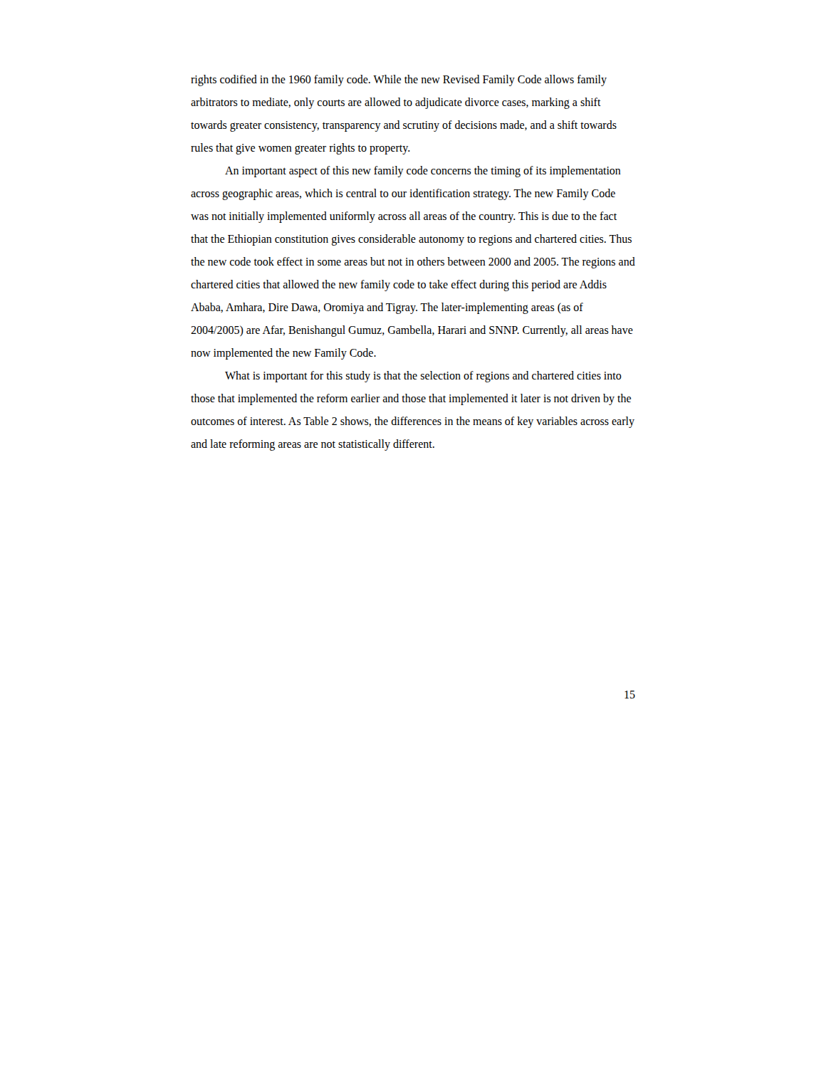rights codified in the 1960 family code. While the new Revised Family Code allows family arbitrators to mediate, only courts are allowed to adjudicate divorce cases, marking a shift towards greater consistency, transparency and scrutiny of decisions made, and a shift towards rules that give women greater rights to property.
An important aspect of this new family code concerns the timing of its implementation across geographic areas, which is central to our identification strategy. The new Family Code was not initially implemented uniformly across all areas of the country. This is due to the fact that the Ethiopian constitution gives considerable autonomy to regions and chartered cities. Thus the new code took effect in some areas but not in others between 2000 and 2005. The regions and chartered cities that allowed the new family code to take effect during this period are Addis Ababa, Amhara, Dire Dawa, Oromiya and Tigray. The later-implementing areas (as of 2004/2005) are Afar, Benishangul Gumuz, Gambella, Harari and SNNP. Currently, all areas have now implemented the new Family Code.
What is important for this study is that the selection of regions and chartered cities into those that implemented the reform earlier and those that implemented it later is not driven by the outcomes of interest. As Table 2 shows, the differences in the means of key variables across early and late reforming areas are not statistically different.
15